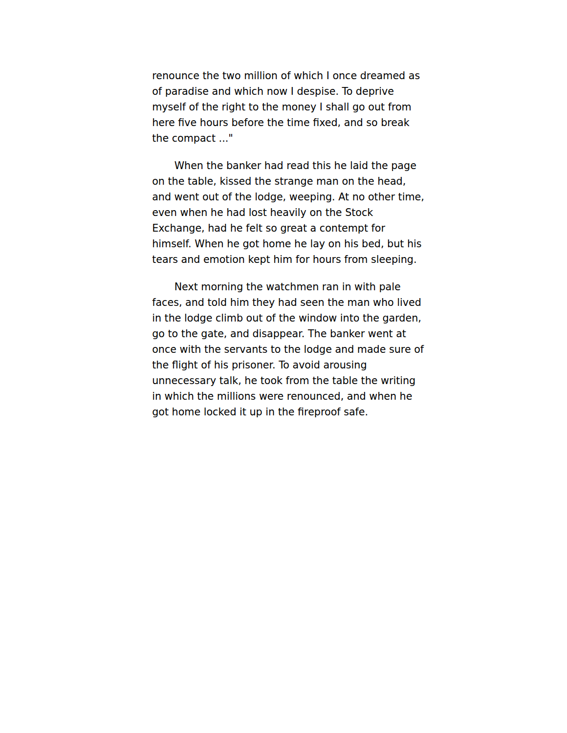renounce the two million of which I once dreamed as of paradise and which now I despise. To deprive myself of the right to the money I shall go out from here five hours before the time fixed, and so break the compact ..."
When the banker had read this he laid the page on the table, kissed the strange man on the head, and went out of the lodge, weeping. At no other time, even when he had lost heavily on the Stock Exchange, had he felt so great a contempt for himself. When he got home he lay on his bed, but his tears and emotion kept him for hours from sleeping.
Next morning the watchmen ran in with pale faces, and told him they had seen the man who lived in the lodge climb out of the window into the garden, go to the gate, and disappear. The banker went at once with the servants to the lodge and made sure of the flight of his prisoner. To avoid arousing unnecessary talk, he took from the table the writing in which the millions were renounced, and when he got home locked it up in the fireproof safe.